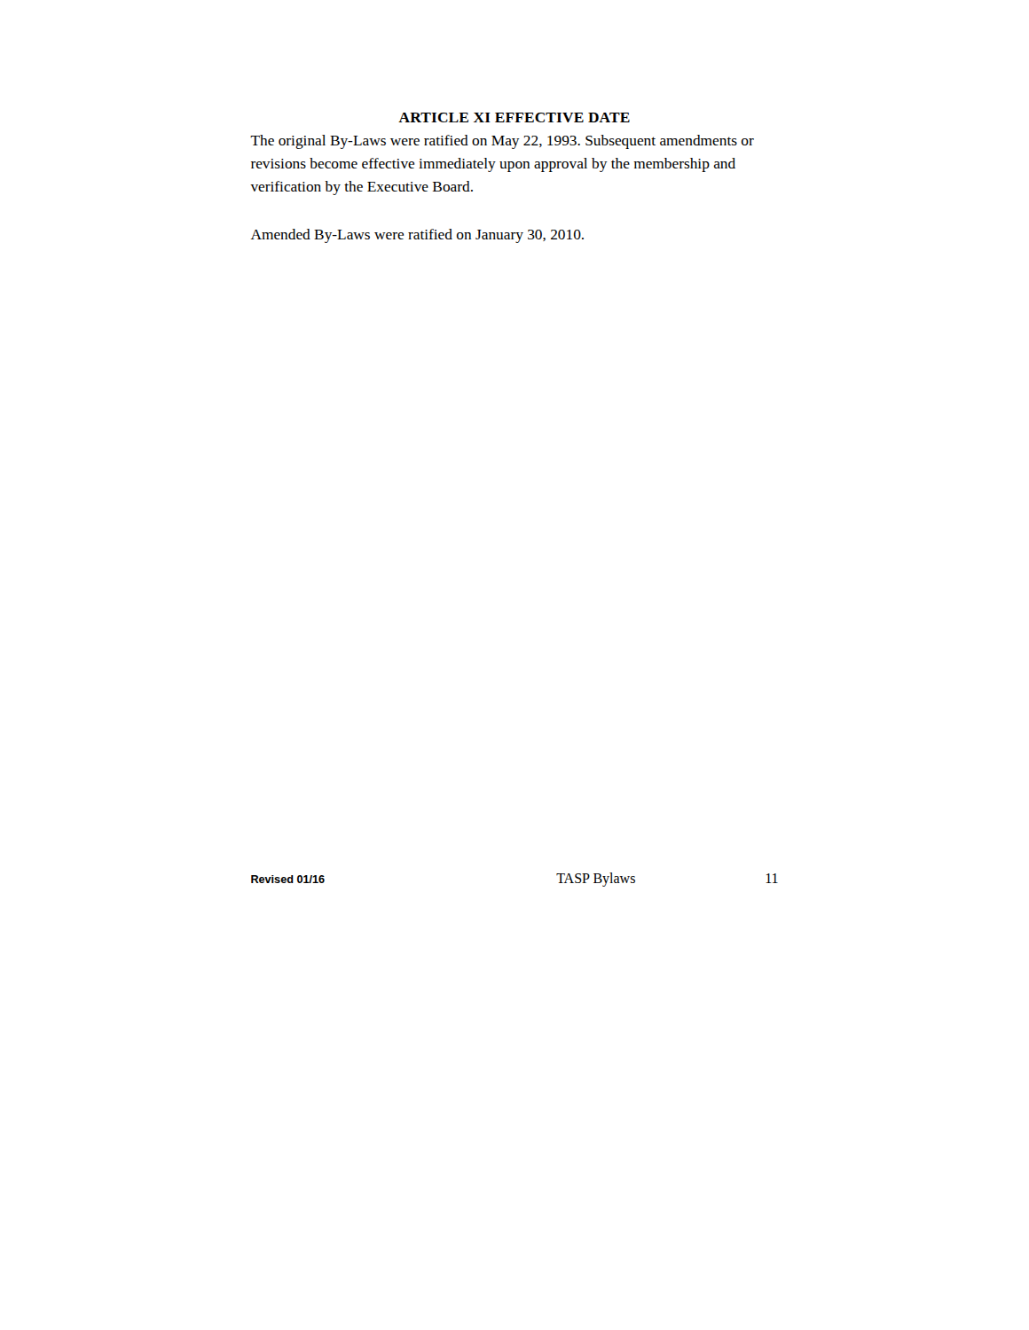ARTICLE XI EFFECTIVE DATE
The original By-Laws were ratified on May 22, 1993. Subsequent amendments or revisions become effective immediately upon approval by the membership and verification by the Executive Board.
Amended By-Laws were ratified on January 30, 2010.
Revised 01/16 TASP Bylaws 11